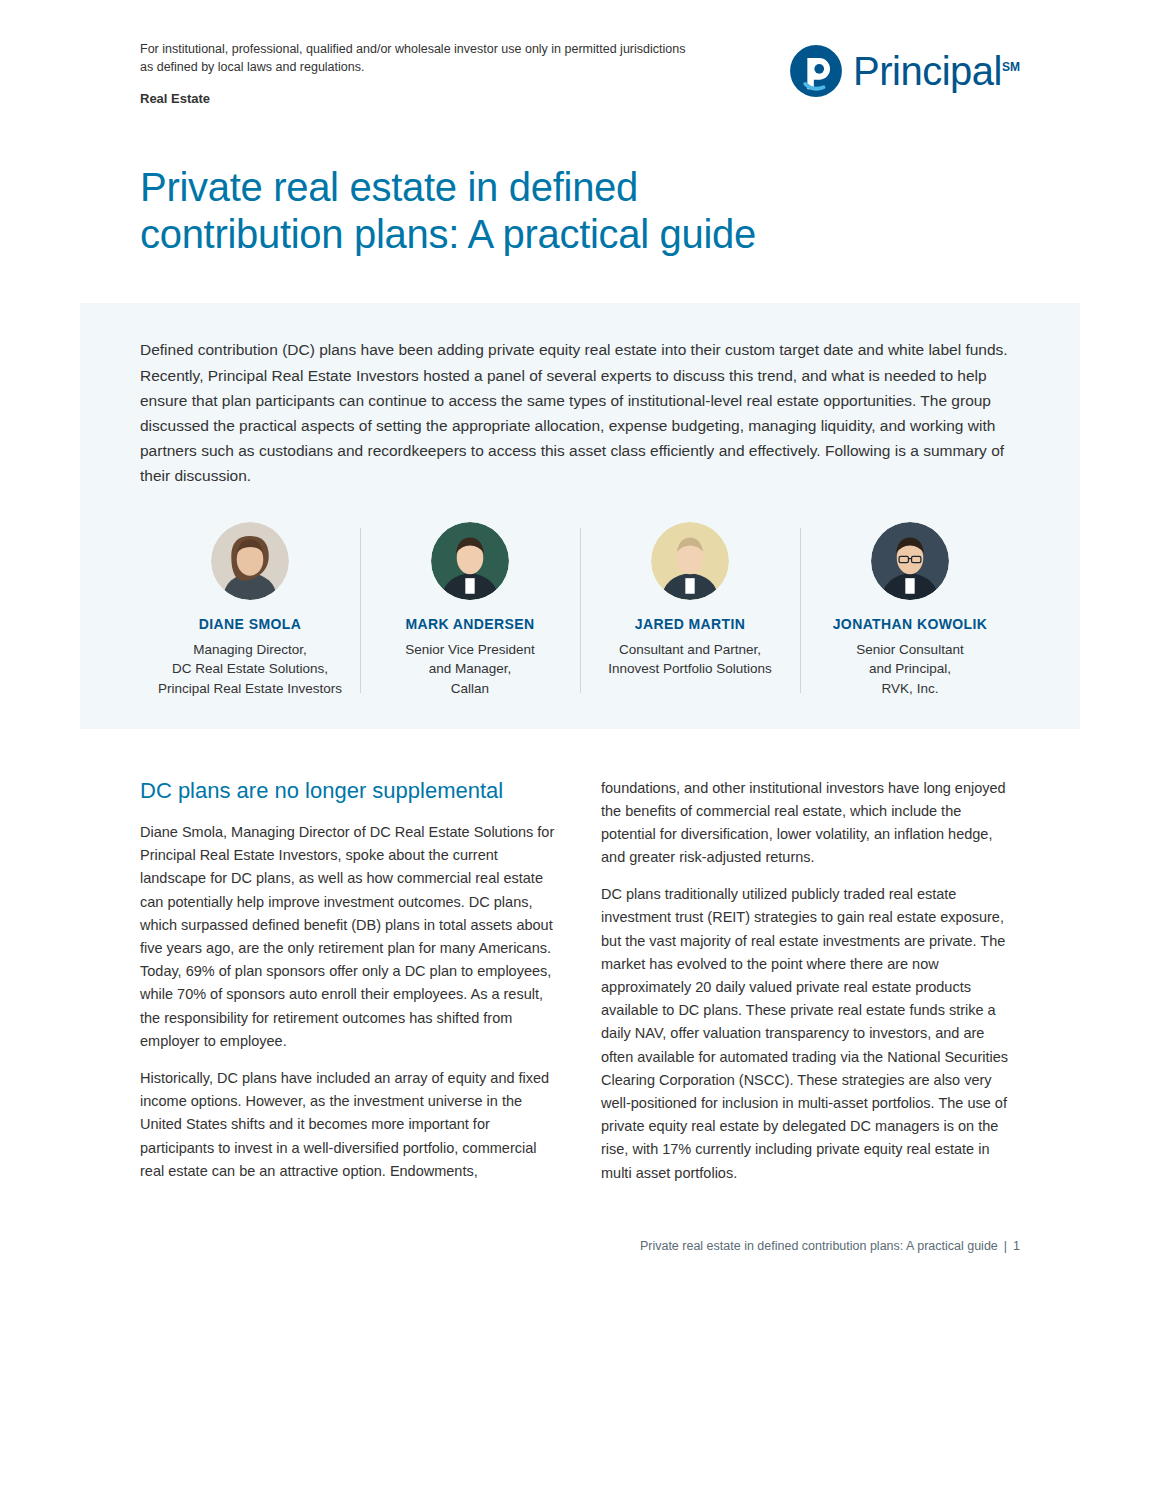For institutional, professional, qualified and/or wholesale investor use only in permitted jurisdictions as defined by local laws and regulations. Real Estate
PrincipalSM
Private real estate in defined
contribution plans: A practical guide
Defined contribution (DC) plans have been adding private equity real estate into their custom target date and white label funds. Recently, Principal Real Estate Investors hosted a panel of several experts to discuss this trend, and what is needed to help ensure that plan participants can continue to access the same types of institutional-level real estate opportunities. The group discussed the practical aspects of setting the appropriate allocation, expense budgeting, managing liquidity, and working with partners such as custodians and recordkeepers to access this asset class efficiently and effectively. Following is a summary of their discussion.
DIANE SMOLA
Managing Director,
DC Real Estate Solutions,
Principal Real Estate Investors
MARK ANDERSEN
Senior Vice President
and Manager,
Callan
JARED MARTIN
Consultant and Partner,
Innovest Portfolio Solutions
JONATHAN KOWOLIK
Senior Consultant
and Principal,
RVK, Inc.
DC plans are no longer supplemental
Diane Smola, Managing Director of DC Real Estate Solutions for Principal Real Estate Investors, spoke about the current landscape for DC plans, as well as how commercial real estate can potentially help improve investment outcomes. DC plans, which surpassed defined benefit (DB) plans in total assets about five years ago, are the only retirement plan for many Americans. Today, 69% of plan sponsors offer only a DC plan to employees, while 70% of sponsors auto enroll their employees. As a result, the responsibility for retirement outcomes has shifted from employer to employee.
Historically, DC plans have included an array of equity and fixed income options. However, as the investment universe in the United States shifts and it becomes more important for participants to invest in a well-diversified portfolio, commercial real estate can be an attractive option. Endowments, foundations, and other institutional investors have long enjoyed the benefits of commercial real estate, which include the potential for diversification, lower volatility, an inflation hedge, and greater risk-adjusted returns.
DC plans traditionally utilized publicly traded real estate investment trust (REIT) strategies to gain real estate exposure, but the vast majority of real estate investments are private. The market has evolved to the point where there are now approximately 20 daily valued private real estate products available to DC plans. These private real estate funds strike a daily NAV, offer valuation transparency to investors, and are often available for automated trading via the National Securities Clearing Corporation (NSCC). These strategies are also very well-positioned for inclusion in multi-asset portfolios. The use of private equity real estate by delegated DC managers is on the rise, with 17% currently including private equity real estate in multi asset portfolios.
Private real estate in defined contribution plans: A practical guide|1